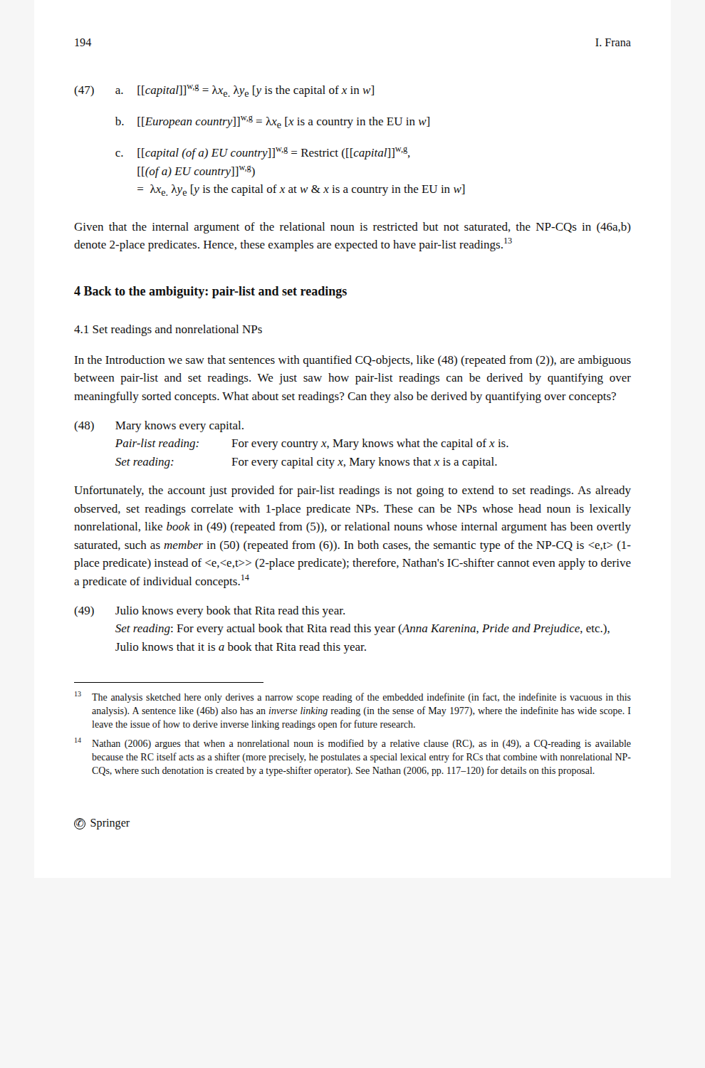194 I. Frana
(47) a. [[capital]]w,g = λxe. λye [y is the capital of x in w]
b. [[European country]]w,g = λxe [x is a country in the EU in w]
c. [[capital (of a) EU country]]w,g = Restrict ([[capital]]w,g,
[[(of a) EU country]]w,g)
= λxe. λye [y is the capital of x at w & x is a country in the EU in w]
Given that the internal argument of the relational noun is restricted but not saturated, the NP-CQs in (46a,b) denote 2-place predicates. Hence, these examples are expected to have pair-list readings.13
4 Back to the ambiguity: pair-list and set readings
4.1 Set readings and nonrelational NPs
In the Introduction we saw that sentences with quantified CQ-objects, like (48) (repeated from (2)), are ambiguous between pair-list and set readings. We just saw how pair-list readings can be derived by quantifying over meaningfully sorted concepts. What about set readings? Can they also be derived by quantifying over concepts?
(48) Mary knows every capital.
Pair-list reading: For every country x, Mary knows what the capital of x is.
Set reading: For every capital city x, Mary knows that x is a capital.
Unfortunately, the account just provided for pair-list readings is not going to extend to set readings. As already observed, set readings correlate with 1-place predicate NPs. These can be NPs whose head noun is lexically nonrelational, like book in (49) (repeated from (5)), or relational nouns whose internal argument has been overtly saturated, such as member in (50) (repeated from (6)). In both cases, the semantic type of the NP-CQ is <e,t> (1-place predicate) instead of <e,<e,t>> (2-place predicate); therefore, Nathan's IC-shifter cannot even apply to derive a predicate of individual concepts.14
(49) Julio knows every book that Rita read this year.
Set reading: For every actual book that Rita read this year (Anna Karenina, Pride and Prejudice, etc.), Julio knows that it is a book that Rita read this year.
13 The analysis sketched here only derives a narrow scope reading of the embedded indefinite (in fact, the indefinite is vacuous in this analysis). A sentence like (46b) also has an inverse linking reading (in the sense of May 1977), where the indefinite has wide scope. I leave the issue of how to derive inverse linking readings open for future research.
14 Nathan (2006) argues that when a nonrelational noun is modified by a relative clause (RC), as in (49), a CQ-reading is available because the RC itself acts as a shifter (more precisely, he postulates a special lexical entry for RCs that combine with nonrelational NP-CQs, where such denotation is created by a type-shifter operator). See Nathan (2006, pp. 117–120) for details on this proposal.
✆Springer